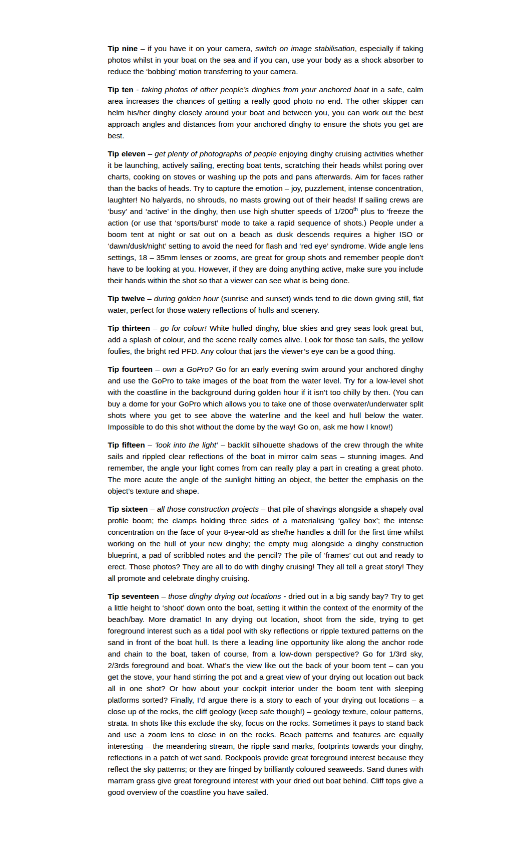Tip nine – if you have it on your camera, switch on image stabilisation, especially if taking photos whilst in your boat on the sea and if you can, use your body as a shock absorber to reduce the ‘bobbing’ motion transferring to your camera.
Tip ten - taking photos of other people’s dinghies from your anchored boat in a safe, calm area increases the chances of getting a really good photo no end. The other skipper can helm his/her dinghy closely around your boat and between you, you can work out the best approach angles and distances from your anchored dinghy to ensure the shots you get are best.
Tip eleven – get plenty of photographs of people enjoying dinghy cruising activities whether it be launching, actively sailing, erecting boat tents, scratching their heads whilst poring over charts, cooking on stoves or washing up the pots and pans afterwards. Aim for faces rather than the backs of heads. Try to capture the emotion – joy, puzzlement, intense concentration, laughter! No halyards, no shrouds, no masts growing out of their heads! If sailing crews are ‘busy’ and ‘active’ in the dinghy, then use high shutter speeds of 1/200th plus to ‘freeze the action (or use that ‘sports/burst’ mode to take a rapid sequence of shots.) People under a boom tent at night or sat out on a beach as dusk descends requires a higher ISO or ‘dawn/dusk/night’ setting to avoid the need for flash and ‘red eye’ syndrome. Wide angle lens settings, 18 – 35mm lenses or zooms, are great for group shots and remember people don’t have to be looking at you. However, if they are doing anything active, make sure you include their hands within the shot so that a viewer can see what is being done.
Tip twelve – during golden hour (sunrise and sunset) winds tend to die down giving still, flat water, perfect for those watery reflections of hulls and scenery.
Tip thirteen – go for colour! White hulled dinghy, blue skies and grey seas look great but, add a splash of colour, and the scene really comes alive. Look for those tan sails, the yellow foulies, the bright red PFD. Any colour that jars the viewer’s eye can be a good thing.
Tip fourteen – own a GoPro? Go for an early evening swim around your anchored dinghy and use the GoPro to take images of the boat from the water level. Try for a low-level shot with the coastline in the background during golden hour if it isn’t too chilly by then. (You can buy a dome for your GoPro which allows you to take one of those overwater/underwater split shots where you get to see above the waterline and the keel and hull below the water. Impossible to do this shot without the dome by the way! Go on, ask me how I know!)
Tip fifteen – ‘look into the light’ – backlit silhouette shadows of the crew through the white sails and rippled clear reflections of the boat in mirror calm seas – stunning images. And remember, the angle your light comes from can really play a part in creating a great photo. The more acute the angle of the sunlight hitting an object, the better the emphasis on the object’s texture and shape.
Tip sixteen – all those construction projects – that pile of shavings alongside a shapely oval profile boom; the clamps holding three sides of a materialising ‘galley box’; the intense concentration on the face of your 8-year-old as she/he handles a drill for the first time whilst working on the hull of your new dinghy; the empty mug alongside a dinghy construction blueprint, a pad of scribbled notes and the pencil? The pile of ‘frames’ cut out and ready to erect. Those photos? They are all to do with dinghy cruising! They all tell a great story! They all promote and celebrate dinghy cruising.
Tip seventeen – those dinghy drying out locations - dried out in a big sandy bay? Try to get a little height to ‘shoot’ down onto the boat, setting it within the context of the enormity of the beach/bay. More dramatic! In any drying out location, shoot from the side, trying to get foreground interest such as a tidal pool with sky reflections or ripple textured patterns on the sand in front of the boat hull. Is there a leading line opportunity like along the anchor rode and chain to the boat, taken of course, from a low-down perspective? Go for 1/3rd sky, 2/3rds foreground and boat. What’s the view like out the back of your boom tent – can you get the stove, your hand stirring the pot and a great view of your drying out location out back all in one shot? Or how about your cockpit interior under the boom tent with sleeping platforms sorted? Finally, I’d argue there is a story to each of your drying out locations – a close up of the rocks, the cliff geology (keep safe though!) – geology texture, colour patterns, strata. In shots like this exclude the sky, focus on the rocks. Sometimes it pays to stand back and use a zoom lens to close in on the rocks. Beach patterns and features are equally interesting – the meandering stream, the ripple sand marks, footprints towards your dinghy, reflections in a patch of wet sand. Rockpools provide great foreground interest because they reflect the sky patterns; or they are fringed by brilliantly coloured seaweeds. Sand dunes with marram grass give great foreground interest with your dried out boat behind. Cliff tops give a good overview of the coastline you have sailed.